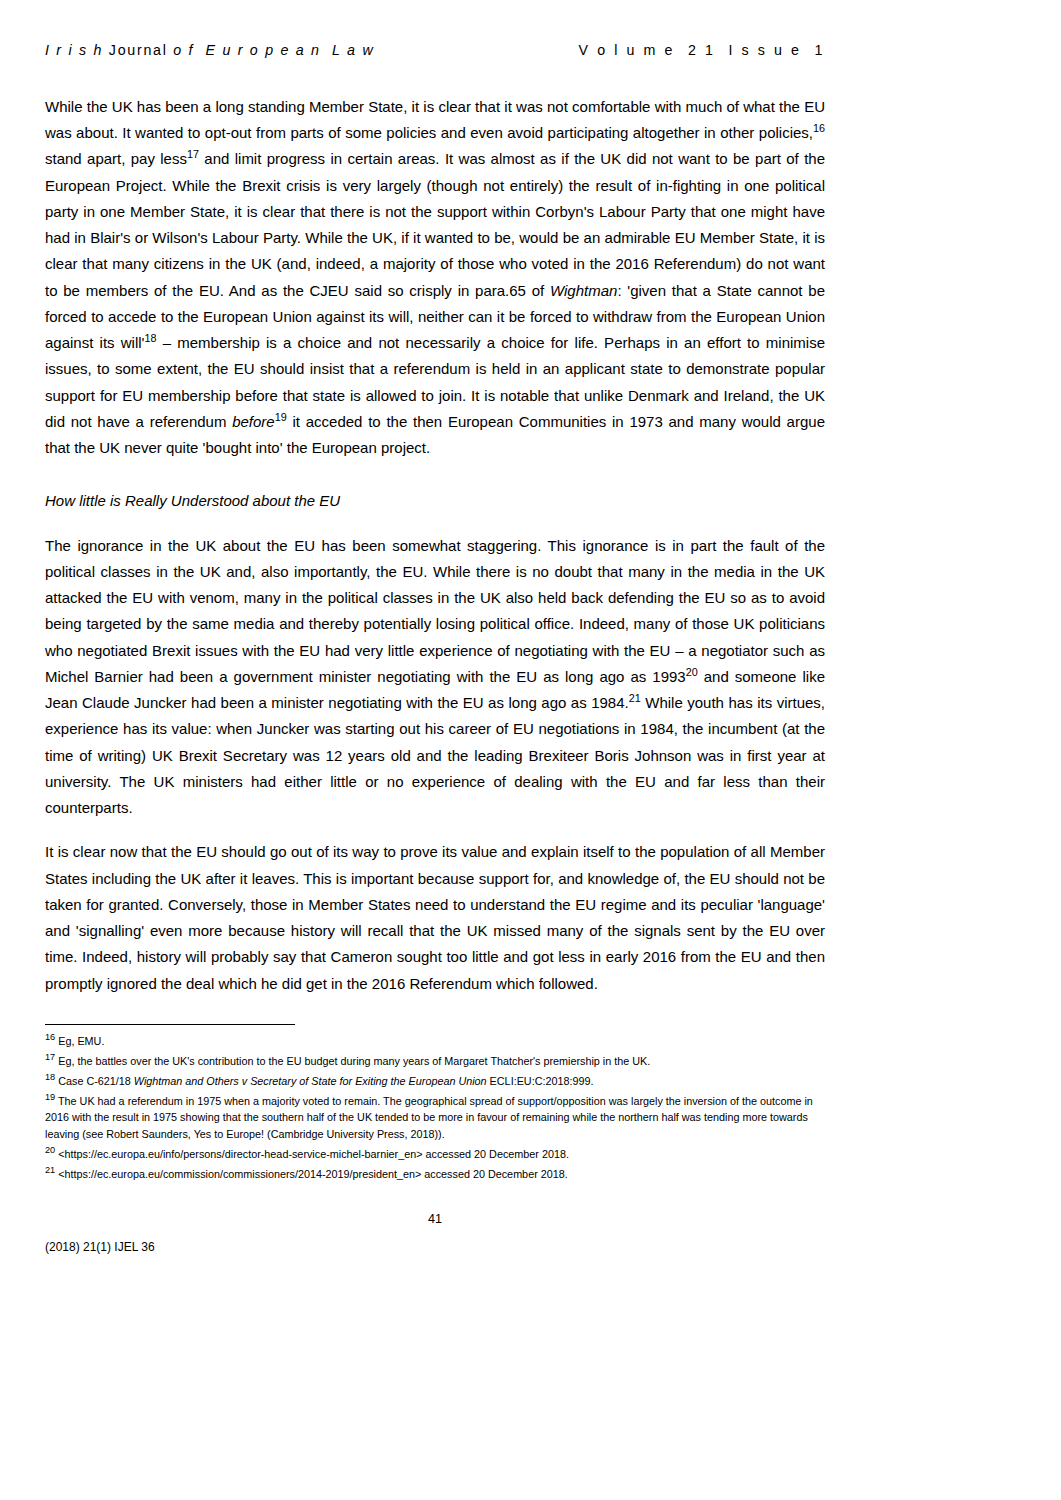I r i s h Journal o f E u r o p e a n L a w V o l u m e 2 1 I s s u e 1
While the UK has been a long standing Member State, it is clear that it was not comfortable with much of what the EU was about. It wanted to opt-out from parts of some policies and even avoid participating altogether in other policies,16 stand apart, pay less17 and limit progress in certain areas. It was almost as if the UK did not want to be part of the European Project. While the Brexit crisis is very largely (though not entirely) the result of in-fighting in one political party in one Member State, it is clear that there is not the support within Corbyn's Labour Party that one might have had in Blair's or Wilson's Labour Party. While the UK, if it wanted to be, would be an admirable EU Member State, it is clear that many citizens in the UK (and, indeed, a majority of those who voted in the 2016 Referendum) do not want to be members of the EU. And as the CJEU said so crisply in para.65 of Wightman: 'given that a State cannot be forced to accede to the European Union against its will, neither can it be forced to withdraw from the European Union against its will'18 – membership is a choice and not necessarily a choice for life. Perhaps in an effort to minimise issues, to some extent, the EU should insist that a referendum is held in an applicant state to demonstrate popular support for EU membership before that state is allowed to join. It is notable that unlike Denmark and Ireland, the UK did not have a referendum before19 it acceded to the then European Communities in 1973 and many would argue that the UK never quite 'bought into' the European project.
How little is Really Understood about the EU
The ignorance in the UK about the EU has been somewhat staggering. This ignorance is in part the fault of the political classes in the UK and, also importantly, the EU. While there is no doubt that many in the media in the UK attacked the EU with venom, many in the political classes in the UK also held back defending the EU so as to avoid being targeted by the same media and thereby potentially losing political office. Indeed, many of those UK politicians who negotiated Brexit issues with the EU had very little experience of negotiating with the EU – a negotiator such as Michel Barnier had been a government minister negotiating with the EU as long ago as 199320 and someone like Jean Claude Juncker had been a minister negotiating with the EU as long ago as 1984.21 While youth has its virtues, experience has its value: when Juncker was starting out his career of EU negotiations in 1984, the incumbent (at the time of writing) UK Brexit Secretary was 12 years old and the leading Brexiteer Boris Johnson was in first year at university. The UK ministers had either little or no experience of dealing with the EU and far less than their counterparts.
It is clear now that the EU should go out of its way to prove its value and explain itself to the population of all Member States including the UK after it leaves. This is important because support for, and knowledge of, the EU should not be taken for granted. Conversely, those in Member States need to understand the EU regime and its peculiar 'language' and 'signalling' even more because history will recall that the UK missed many of the signals sent by the EU over time. Indeed, history will probably say that Cameron sought too little and got less in early 2016 from the EU and then promptly ignored the deal which he did get in the 2016 Referendum which followed.
16 Eg, EMU.
17 Eg, the battles over the UK's contribution to the EU budget during many years of Margaret Thatcher's premiership in the UK.
18 Case C-621/18 Wightman and Others v Secretary of State for Exiting the European Union ECLI:EU:C:2018:999.
19 The UK had a referendum in 1975 when a majority voted to remain. The geographical spread of support/opposition was largely the inversion of the outcome in 2016 with the result in 1975 showing that the southern half of the UK tended to be more in favour of remaining while the northern half was tending more towards leaving (see Robert Saunders, Yes to Europe! (Cambridge University Press, 2018)).
20 <https://ec.europa.eu/info/persons/director-head-service-michel-barnier_en> accessed 20 December 2018.
21 <https://ec.europa.eu/commission/commissioners/2014-2019/president_en> accessed 20 December 2018.
41
(2018) 21(1) IJEL 36